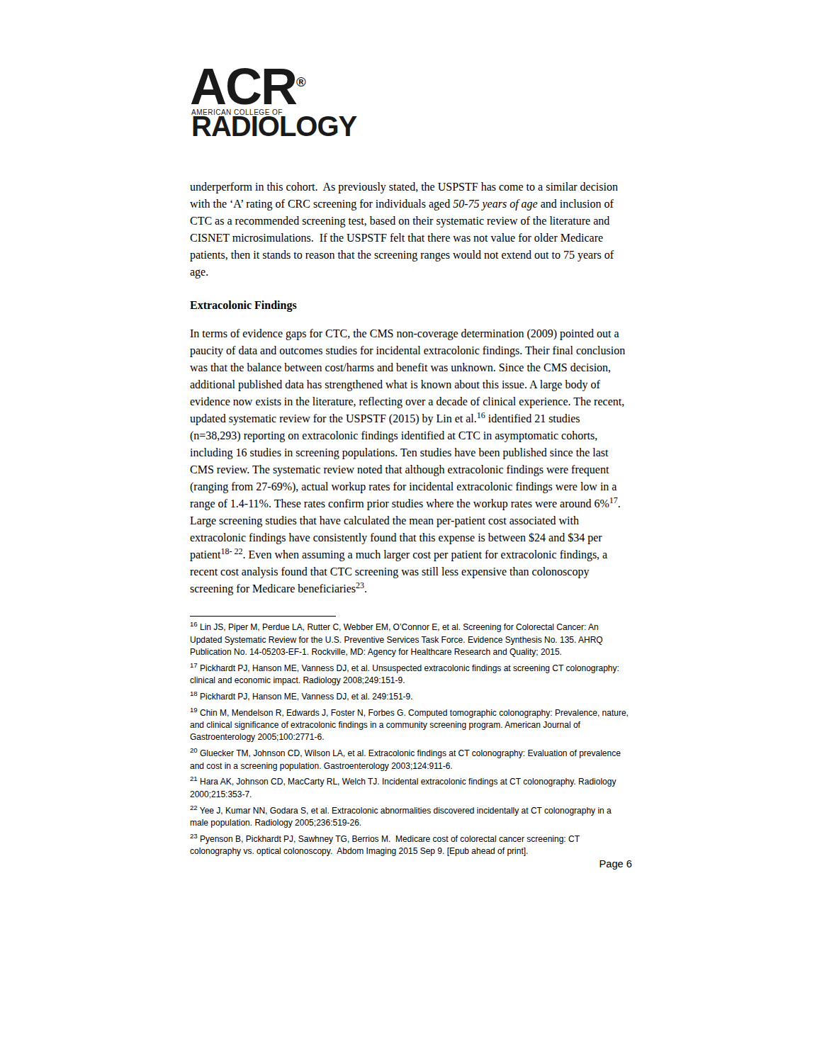ACR®
American College of
RADIOLOGY
underperform in this cohort. As previously stated, the USPSTF has come to a similar decision with the ‘A’ rating of CRC screening for individuals aged 50-75 years of age and inclusion of CTC as a recommended screening test, based on their systematic review of the literature and CISNET microsimulations. If the USPSTF felt that there was not value for older Medicare patients, then it stands to reason that the screening ranges would not extend out to 75 years of age.
Extracolonic Findings
In terms of evidence gaps for CTC, the CMS non-coverage determination (2009) pointed out a paucity of data and outcomes studies for incidental extracolonic findings. Their final conclusion was that the balance between cost/harms and benefit was unknown. Since the CMS decision, additional published data has strengthened what is known about this issue. A large body of evidence now exists in the literature, reflecting over a decade of clinical experience. The recent, updated systematic review for the USPSTF (2015) by Lin et al.16 identified 21 studies (n=38,293) reporting on extracolonic findings identified at CTC in asymptomatic cohorts, including 16 studies in screening populations. Ten studies have been published since the last CMS review. The systematic review noted that although extracolonic findings were frequent (ranging from 27-69%), actual workup rates for incidental extracolonic findings were low in a range of 1.4-11%. These rates confirm prior studies where the workup rates were around 6%17. Large screening studies that have calculated the mean per-patient cost associated with extracolonic findings have consistently found that this expense is between $24 and $34 per patient18- 22. Even when assuming a much larger cost per patient for extracolonic findings, a recent cost analysis found that CTC screening was still less expensive than colonoscopy screening for Medicare beneficiaries23.
16 Lin JS, Piper M, Perdue LA, Rutter C, Webber EM, O’Connor E, et al. Screening for Colorectal Cancer: An Updated Systematic Review for the U.S. Preventive Services Task Force. Evidence Synthesis No. 135. AHRQ Publication No. 14-05203-EF-1. Rockville, MD: Agency for Healthcare Research and Quality; 2015.
17 Pickhardt PJ, Hanson ME, Vanness DJ, et al. Unsuspected extracolonic findings at screening CT colonography: clinical and economic impact. Radiology 2008;249:151-9.
18 Pickhardt PJ, Hanson ME, Vanness DJ, et al. 249:151-9.
19 Chin M, Mendelson R, Edwards J, Foster N, Forbes G. Computed tomographic colonography: Prevalence, nature, and clinical significance of extracolonic findings in a community screening program. American Journal of Gastroenterology 2005;100:2771-6.
20 Gluecker TM, Johnson CD, Wilson LA, et al. Extracolonic findings at CT colonography: Evaluation of prevalence and cost in a screening population. Gastroenterology 2003;124:911-6.
21 Hara AK, Johnson CD, MacCarty RL, Welch TJ. Incidental extracolonic findings at CT colonography. Radiology 2000;215:353-7.
22 Yee J, Kumar NN, Godara S, et al. Extracolonic abnormalities discovered incidentally at CT colonography in a male population. Radiology 2005;236:519-26.
23 Pyenson B, Pickhardt PJ, Sawhney TG, Berrios M. Medicare cost of colorectal cancer screening: CT colonography vs. optical colonoscopy. Abdom Imaging 2015 Sep 9. [Epub ahead of print].
Page 6